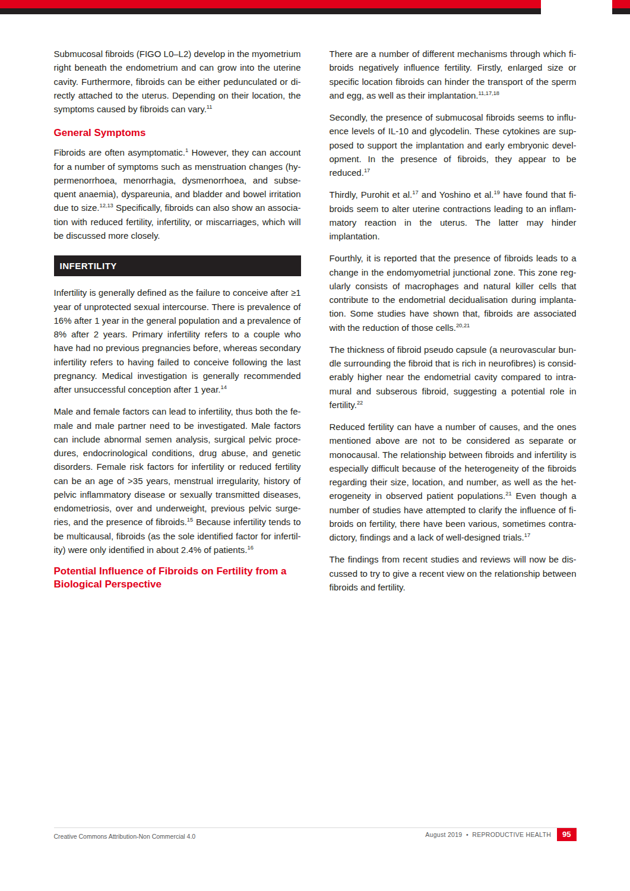Submucosal fibroids (FIGO L0–L2) develop in the myometrium right beneath the endometrium and can grow into the uterine cavity. Furthermore, fibroids can be either pedunculated or directly attached to the uterus. Depending on their location, the symptoms caused by fibroids can vary.11
General Symptoms
Fibroids are often asymptomatic.1 However, they can account for a number of symptoms such as menstruation changes (hypermenorrhoea, menorrhagia, dysmenorrhoea, and subsequent anaemia), dyspareunia, and bladder and bowel irritation due to size.12,13 Specifically, fibroids can also show an association with reduced fertility, infertility, or miscarriages, which will be discussed more closely.
INFERTILITY
Infertility is generally defined as the failure to conceive after ≥1 year of unprotected sexual intercourse. There is prevalence of 16% after 1 year in the general population and a prevalence of 8% after 2 years. Primary infertility refers to a couple who have had no previous pregnancies before, whereas secondary infertility refers to having failed to conceive following the last pregnancy. Medical investigation is generally recommended after unsuccessful conception after 1 year.14
Male and female factors can lead to infertility, thus both the female and male partner need to be investigated. Male factors can include abnormal semen analysis, surgical pelvic procedures, endocrinological conditions, drug abuse, and genetic disorders. Female risk factors for infertility or reduced fertility can be an age of >35 years, menstrual irregularity, history of pelvic inflammatory disease or sexually transmitted diseases, endometriosis, over and underweight, previous pelvic surgeries, and the presence of fibroids.15 Because infertility tends to be multicausal, fibroids (as the sole identified factor for infertility) were only identified in about 2.4% of patients.16
Potential Influence of Fibroids on Fertility from a Biological Perspective
There are a number of different mechanisms through which fibroids negatively influence fertility. Firstly, enlarged size or specific location fibroids can hinder the transport of the sperm and egg, as well as their implantation.11,17,18
Secondly, the presence of submucosal fibroids seems to influence levels of IL-10 and glycodelin. These cytokines are supposed to support the implantation and early embryonic development. In the presence of fibroids, they appear to be reduced.17
Thirdly, Purohit et al.17 and Yoshino et al.19 have found that fibroids seem to alter uterine contractions leading to an inflammatory reaction in the uterus. The latter may hinder implantation.
Fourthly, it is reported that the presence of fibroids leads to a change in the endomyometrial junctional zone. This zone regularly consists of macrophages and natural killer cells that contribute to the endometrial decidualisation during implantation. Some studies have shown that, fibroids are associated with the reduction of those cells.20,21
The thickness of fibroid pseudo capsule (a neurovascular bundle surrounding the fibroid that is rich in neurofibres) is considerably higher near the endometrial cavity compared to intramural and subserous fibroid, suggesting a potential role in fertility.22
Reduced fertility can have a number of causes, and the ones mentioned above are not to be considered as separate or monocausal. The relationship between fibroids and infertility is especially difficult because of the heterogeneity of the fibroids regarding their size, location, and number, as well as the heterogeneity in observed patient populations.21 Even though a number of studies have attempted to clarify the influence of fibroids on fertility, there have been various, sometimes contradictory, findings and a lack of well-designed trials.17
The findings from recent studies and reviews will now be discussed to try to give a recent view on the relationship between fibroids and fertility.
Creative Commons Attribution-Non Commercial 4.0
August 2019 • REPRODUCTIVE HEALTH 95